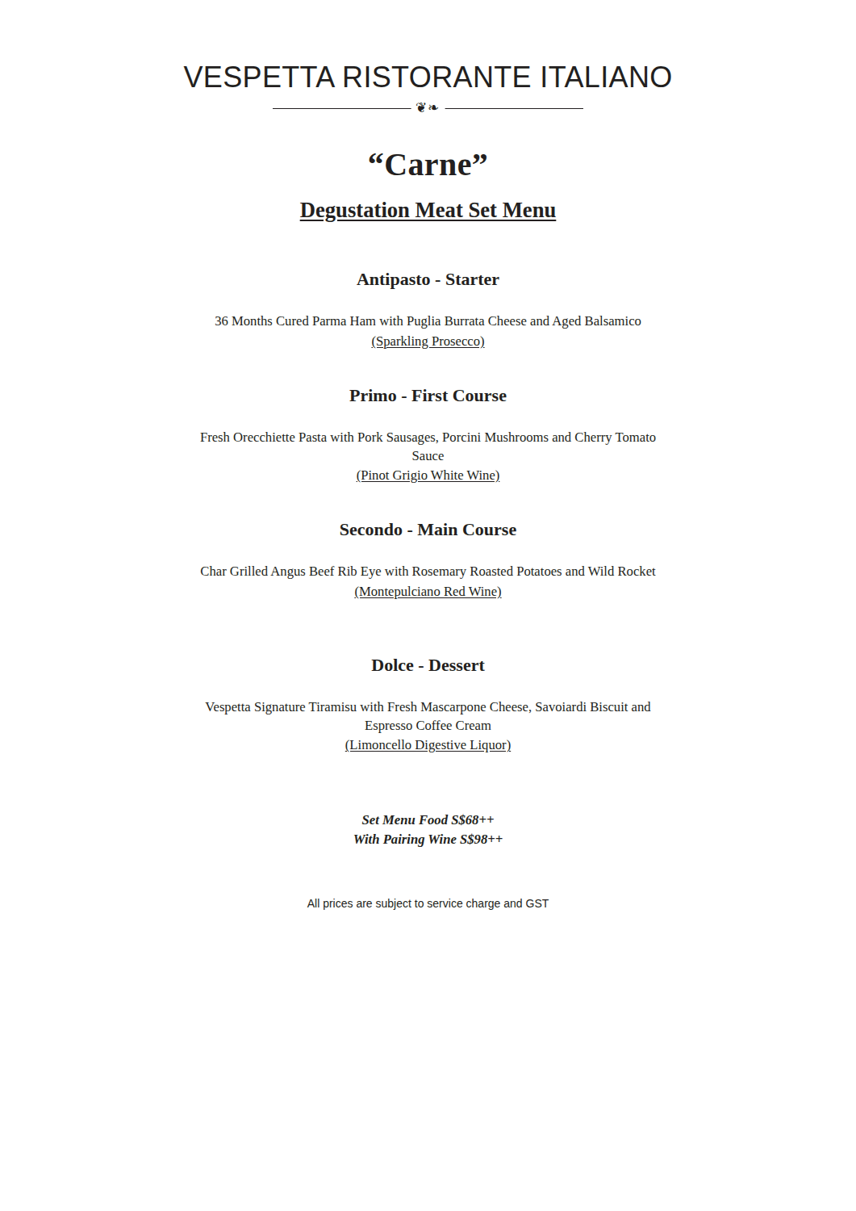VESPETTA RISTORANTE ITALIANO
❦❧
“Carne”
Degustation Meat Set Menu
Antipasto - Starter
36 Months Cured Parma Ham with Puglia Burrata Cheese and Aged Balsamico
(Sparkling Prosecco)
Primo - First Course
Fresh Orecchiette Pasta with Pork Sausages, Porcini Mushrooms and Cherry Tomato Sauce
(Pinot Grigio White Wine)
Secondo - Main Course
Char Grilled Angus Beef Rib Eye with Rosemary Roasted Potatoes and Wild Rocket
(Montepulciano Red Wine)
Dolce - Dessert
Vespetta Signature Tiramisu with Fresh Mascarpone Cheese, Savoiardi Biscuit and Espresso Coffee Cream
(Limoncello Digestive Liquor)
Set Menu Food S$68++
With Pairing Wine S$98++
All prices are subject to service charge and GST